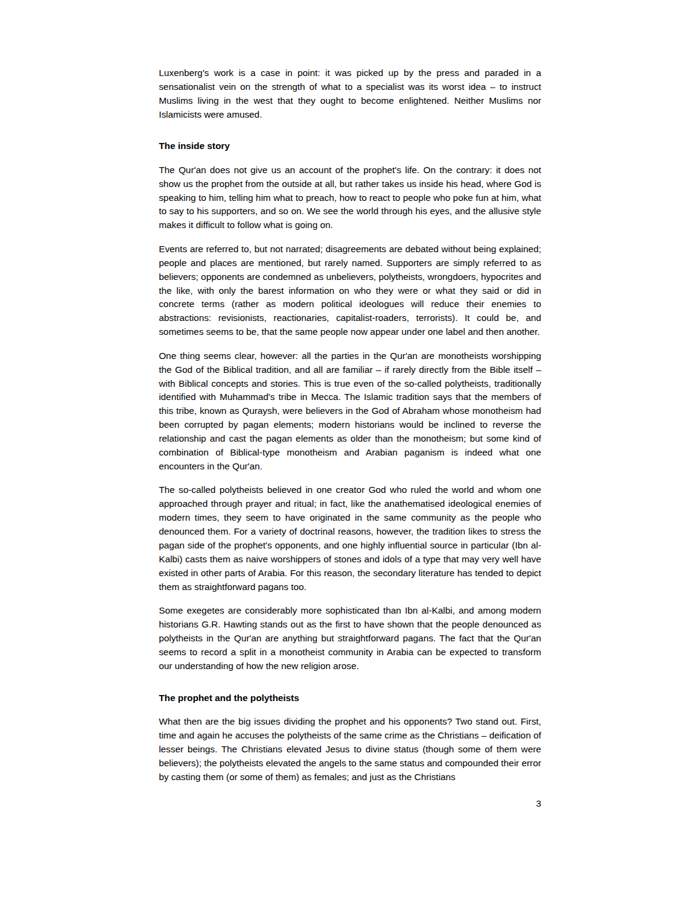Luxenberg's work is a case in point: it was picked up by the press and paraded in a sensationalist vein on the strength of what to a specialist was its worst idea – to instruct Muslims living in the west that they ought to become enlightened. Neither Muslims nor Islamicists were amused.
The inside story
The Qur'an does not give us an account of the prophet's life. On the contrary: it does not show us the prophet from the outside at all, but rather takes us inside his head, where God is speaking to him, telling him what to preach, how to react to people who poke fun at him, what to say to his supporters, and so on. We see the world through his eyes, and the allusive style makes it difficult to follow what is going on.
Events are referred to, but not narrated; disagreements are debated without being explained; people and places are mentioned, but rarely named. Supporters are simply referred to as believers; opponents are condemned as unbelievers, polytheists, wrongdoers, hypocrites and the like, with only the barest information on who they were or what they said or did in concrete terms (rather as modern political ideologues will reduce their enemies to abstractions: revisionists, reactionaries, capitalist-roaders, terrorists). It could be, and sometimes seems to be, that the same people now appear under one label and then another.
One thing seems clear, however: all the parties in the Qur'an are monotheists worshipping the God of the Biblical tradition, and all are familiar – if rarely directly from the Bible itself – with Biblical concepts and stories. This is true even of the so-called polytheists, traditionally identified with Muhammad's tribe in Mecca. The Islamic tradition says that the members of this tribe, known as Quraysh, were believers in the God of Abraham whose monotheism had been corrupted by pagan elements; modern historians would be inclined to reverse the relationship and cast the pagan elements as older than the monotheism; but some kind of combination of Biblical-type monotheism and Arabian paganism is indeed what one encounters in the Qur'an.
The so-called polytheists believed in one creator God who ruled the world and whom one approached through prayer and ritual; in fact, like the anathematised ideological enemies of modern times, they seem to have originated in the same community as the people who denounced them. For a variety of doctrinal reasons, however, the tradition likes to stress the pagan side of the prophet's opponents, and one highly influential source in particular (Ibn al-Kalbi) casts them as naive worshippers of stones and idols of a type that may very well have existed in other parts of Arabia. For this reason, the secondary literature has tended to depict them as straightforward pagans too.
Some exegetes are considerably more sophisticated than Ibn al-Kalbi, and among modern historians G.R. Hawting stands out as the first to have shown that the people denounced as polytheists in the Qur'an are anything but straightforward pagans. The fact that the Qur'an seems to record a split in a monotheist community in Arabia can be expected to transform our understanding of how the new religion arose.
The prophet and the polytheists
What then are the big issues dividing the prophet and his opponents? Two stand out. First, time and again he accuses the polytheists of the same crime as the Christians – deification of lesser beings. The Christians elevated Jesus to divine status (though some of them were believers); the polytheists elevated the angels to the same status and compounded their error by casting them (or some of them) as females; and just as the Christians
3